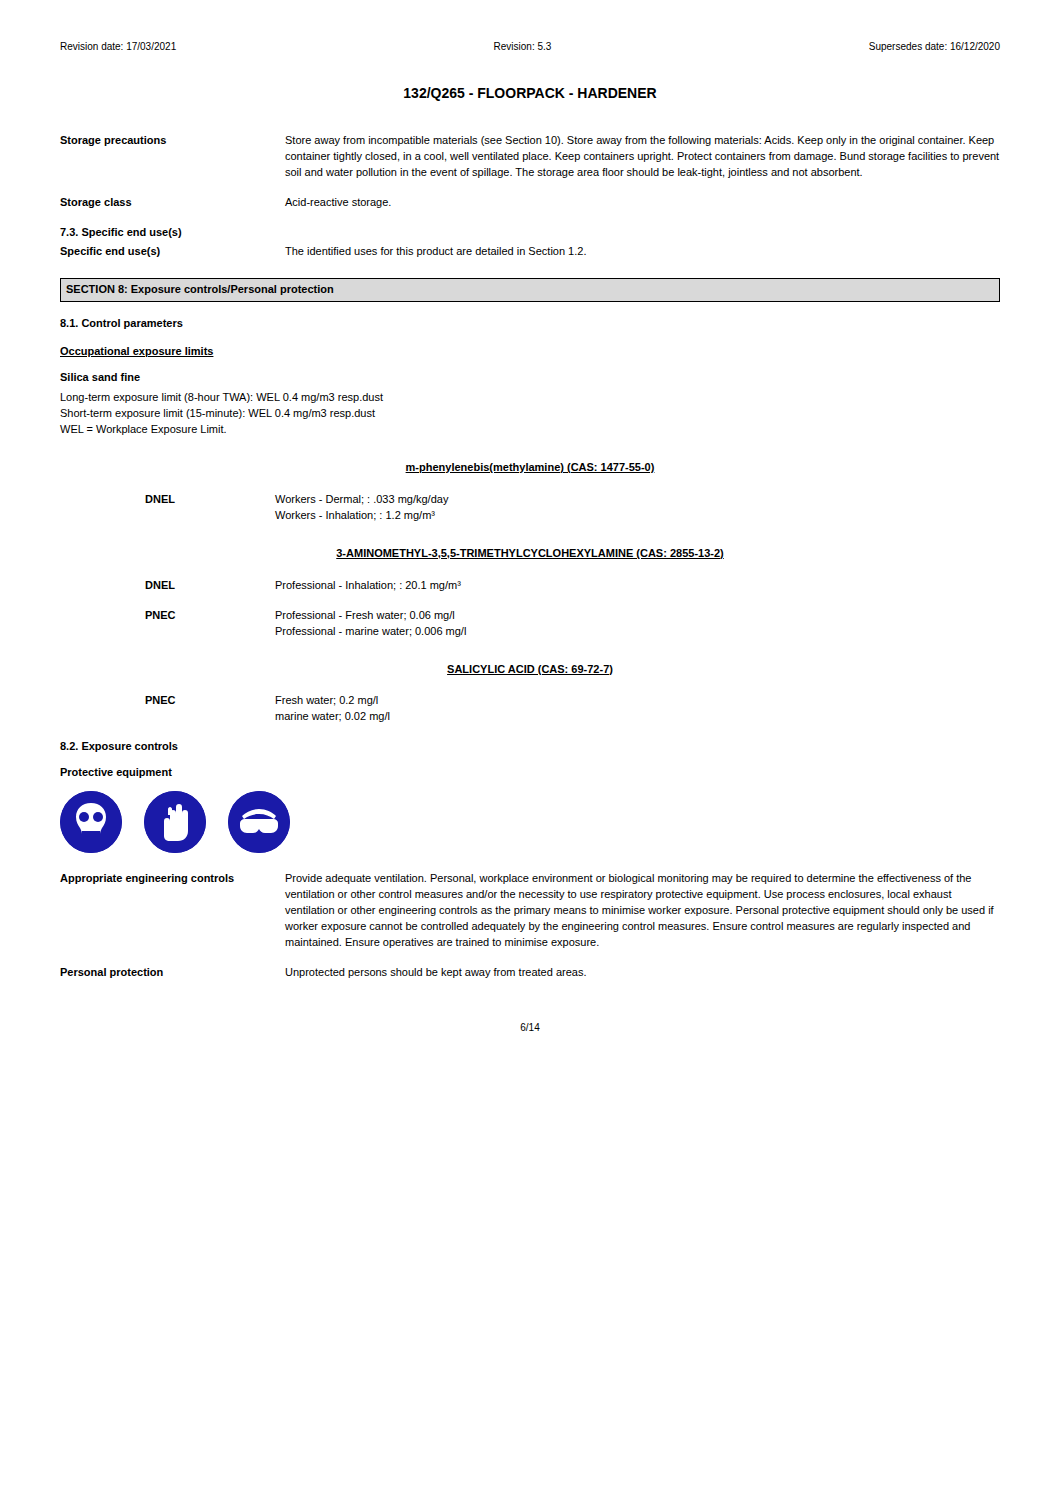Revision date: 17/03/2021
Revision: 5.3
Supersedes date: 16/12/2020
132/Q265 - FLOORPACK - HARDENER
Storage precautions
Store away from incompatible materials (see Section 10). Store away from the following materials: Acids. Keep only in the original container. Keep container tightly closed, in a cool, well ventilated place. Keep containers upright. Protect containers from damage. Bund storage facilities to prevent soil and water pollution in the event of spillage. The storage area floor should be leak-tight, jointless and not absorbent.
Storage class
Acid-reactive storage.
7.3. Specific end use(s)
Specific end use(s)
The identified uses for this product are detailed in Section 1.2.
SECTION 8: Exposure controls/Personal protection
8.1. Control parameters
Occupational exposure limits
Silica sand fine
Long-term exposure limit (8-hour TWA): WEL 0.4 mg/m3 resp.dust
Short-term exposure limit (15-minute): WEL 0.4 mg/m3 resp.dust
WEL = Workplace Exposure Limit.
m-phenylenebis(methylamine) (CAS: 1477-55-0)
DNEL
Workers - Dermal; : .033 mg/kg/day
Workers - Inhalation; : 1.2 mg/m³
3-AMINOMETHYL-3,5,5-TRIMETHYLCYCLOHEXYLAMINE (CAS: 2855-13-2)
DNEL
Professional - Inhalation; : 20.1 mg/m³
PNEC
Professional - Fresh water; 0.06 mg/l
Professional - marine water; 0.006 mg/l
SALICYLIC ACID (CAS: 69-72-7)
PNEC
Fresh water; 0.2 mg/l
marine water; 0.02 mg/l
8.2. Exposure controls
Protective equipment
Appropriate engineering controls
Provide adequate ventilation. Personal, workplace environment or biological monitoring may be required to determine the effectiveness of the ventilation or other control measures and/or the necessity to use respiratory protective equipment. Use process enclosures, local exhaust ventilation or other engineering controls as the primary means to minimise worker exposure. Personal protective equipment should only be used if worker exposure cannot be controlled adequately by the engineering control measures. Ensure control measures are regularly inspected and maintained. Ensure operatives are trained to minimise exposure.
Personal protection
Unprotected persons should be kept away from treated areas.
6/14